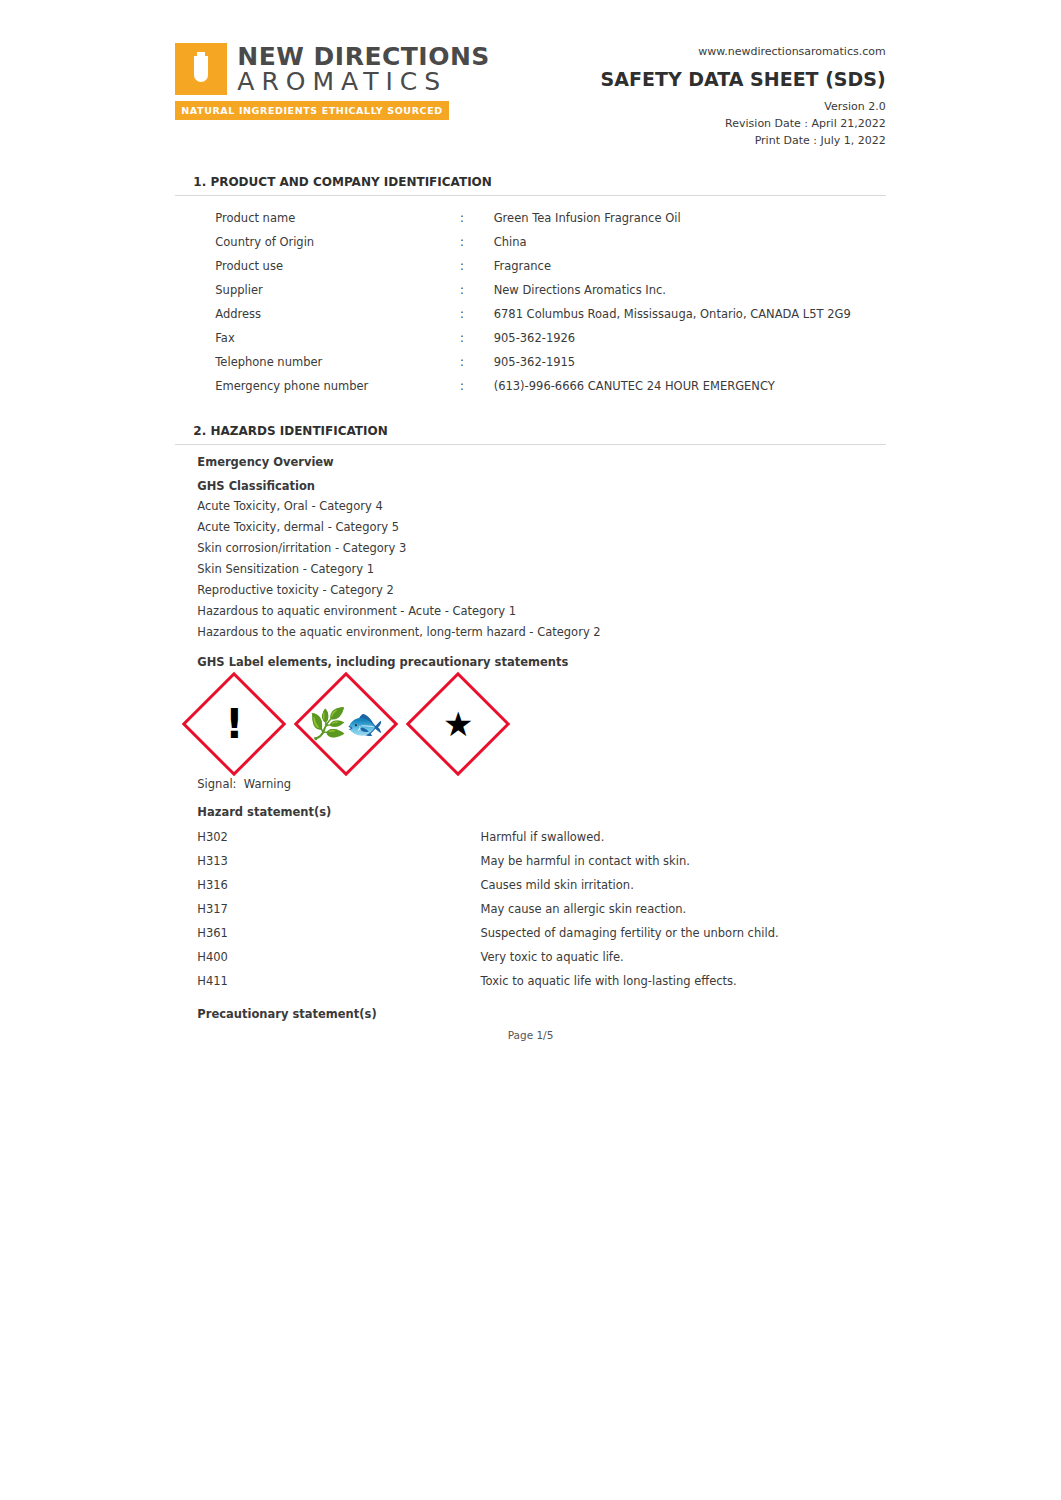NEW DIRECTIONS
AROMATICS
NATURAL INGREDIENTS ETHICALLY SOURCED
www.newdirectionsaromatics.com
SAFETY DATA SHEET (SDS)
Version 2.0
Revision Date : April 21,2022
Print Date : July 1, 2022
1. PRODUCT AND COMPANY IDENTIFICATION
| Product name | : | Green Tea Infusion Fragrance Oil |
| Country of Origin | : | China |
| Product use | : | Fragrance |
| Supplier | : | New Directions Aromatics Inc. |
| Address | : | 6781 Columbus Road, Mississauga, Ontario, CANADA L5T 2G9 |
| Fax | : | 905-362-1926 |
| Telephone number | : | 905-362-1915 |
| Emergency phone number | : | (613)-996-6666 CANUTEC 24 HOUR EMERGENCY |
2. HAZARDS IDENTIFICATION
Emergency Overview
GHS Classification
Acute Toxicity, Oral - Category 4
Acute Toxicity, dermal - Category 5
Skin corrosion/irritation - Category 3
Skin Sensitization - Category 1
Reproductive toxicity - Category 2
Hazardous to aquatic environment - Acute - Category 1
Hazardous to the aquatic environment, long-term hazard - Category 2
GHS Label elements, including precautionary statements
!
🌿🐟
★
Signal: Warning
Hazard statement(s)
| H302 | Harmful if swallowed. |
| H313 | May be harmful in contact with skin. |
| H316 | Causes mild skin irritation. |
| H317 | May cause an allergic skin reaction. |
| H361 | Suspected of damaging fertility or the unborn child. |
| H400 | Very toxic to aquatic life. |
| H411 | Toxic to aquatic life with long-lasting effects. |
Precautionary statement(s)
Page 1/5